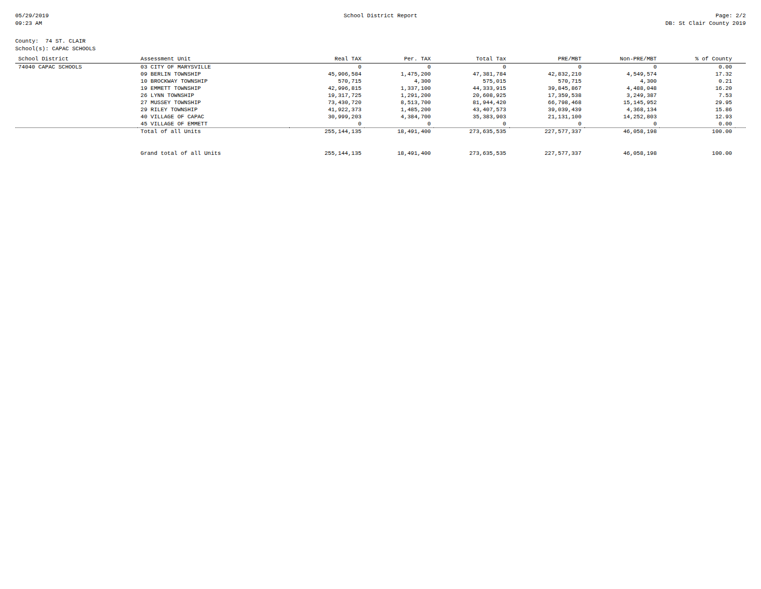05/29/2019
09:23 AM
School District Report
Page: 2/2
DB: St Clair County 2019
County: 74 ST. CLAIR
School(s): CAPAC SCHOOLS
| School District | Assessment Unit | Real TAX | Per. TAX | Total Tax | PRE/MBT | Non-PRE/MBT | % of County | |
| --- | --- | --- | --- | --- | --- | --- | --- | --- |
| 74040 CAPAC SCHOOLS | 03 CITY OF MARYSVILLE | 0 | 0 | 0 | 0 | 0 | 0.00 | |
| | 09 BERLIN TOWNSHIP | 45,906,584 | 1,475,200 | 47,381,784 | 42,832,210 | 4,549,574 | 17.32 | |
| | 10 BROCKWAY TOWNSHIP | 570,715 | 4,300 | 575,015 | 570,715 | 4,300 | 0.21 | |
| | 19 EMMETT TOWNSHIP | 42,996,815 | 1,337,100 | 44,333,915 | 39,845,867 | 4,488,048 | 16.20 | |
| | 26 LYNN TOWNSHIP | 19,317,725 | 1,291,200 | 20,608,925 | 17,359,538 | 3,249,387 | 7.53 | |
| | 27 MUSSEY TOWNSHIP | 73,430,720 | 8,513,700 | 81,944,420 | 66,798,468 | 15,145,952 | 29.95 | |
| | 29 RILEY TOWNSHIP | 41,922,373 | 1,485,200 | 43,407,573 | 39,039,439 | 4,368,134 | 15.86 | |
| | 40 VILLAGE OF CAPAC | 30,999,203 | 4,384,700 | 35,383,903 | 21,131,100 | 14,252,803 | 12.93 | |
| | 45 VILLAGE OF EMMETT | 0 | 0 | 0 | 0 | 0 | 0.00 | |
| | Total of all Units | 255,144,135 | 18,491,400 | 273,635,535 | 227,577,337 | 46,058,198 | 100.00 | |
| | Grand total of all Units | 255,144,135 | 18,491,400 | 273,635,535 | 227,577,337 | 46,058,198 | 100.00 | |